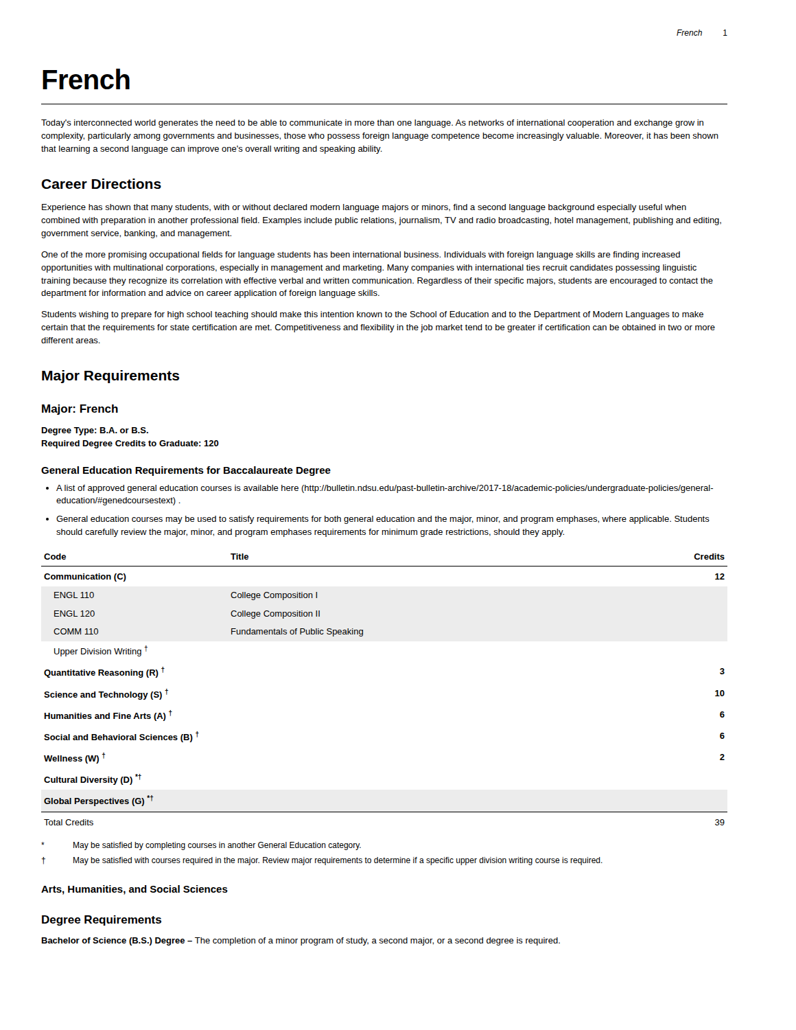French 1
French
Today's interconnected world generates the need to be able to communicate in more than one language. As networks of international cooperation and exchange grow in complexity, particularly among governments and businesses, those who possess foreign language competence become increasingly valuable. Moreover, it has been shown that learning a second language can improve one's overall writing and speaking ability.
Career Directions
Experience has shown that many students, with or without declared modern language majors or minors, find a second language background especially useful when combined with preparation in another professional field. Examples include public relations, journalism, TV and radio broadcasting, hotel management, publishing and editing, government service, banking, and management.
One of the more promising occupational fields for language students has been international business. Individuals with foreign language skills are finding increased opportunities with multinational corporations, especially in management and marketing. Many companies with international ties recruit candidates possessing linguistic training because they recognize its correlation with effective verbal and written communication. Regardless of their specific majors, students are encouraged to contact the department for information and advice on career application of foreign language skills.
Students wishing to prepare for high school teaching should make this intention known to the School of Education and to the Department of Modern Languages to make certain that the requirements for state certification are met. Competitiveness and flexibility in the job market tend to be greater if certification can be obtained in two or more different areas.
Major Requirements
Major: French
Degree Type: B.A. or B.S.
Required Degree Credits to Graduate: 120
General Education Requirements for Baccalaureate Degree
A list of approved general education courses is available here (http://bulletin.ndsu.edu/past-bulletin-archive/2017-18/academic-policies/undergraduate-policies/general-education/#genedcoursestext) .
General education courses may be used to satisfy requirements for both general education and the major, minor, and program emphases, where applicable. Students should carefully review the major, minor, and program emphases requirements for minimum grade restrictions, should they apply.
| Code | Title | Credits |
| --- | --- | --- |
| Communication (C) | 12 |
| ENGL 110 | College Composition I | |
| ENGL 120 | College Composition II | |
| COMM 110 | Fundamentals of Public Speaking | |
| Upper Division Writing † | |
| Quantitative Reasoning (R) † | 3 |
| Science and Technology (S) † | 10 |
| Humanities and Fine Arts (A) † | 6 |
| Social and Behavioral Sciences (B) † | 6 |
| Wellness (W) † | 2 |
| Cultural Diversity (D) *† | |
| Global Perspectives (G) *† | |
| Total Credits | 39 |
| * | May be satisfied by completing courses in another General Education category. |
| † | May be satisfied with courses required in the major. Review major requirements to determine if a specific upper division writing course is required. |
Arts, Humanities, and Social Sciences
Degree Requirements
Bachelor of Science (B.S.) Degree – The completion of a minor program of study, a second major, or a second degree is required.